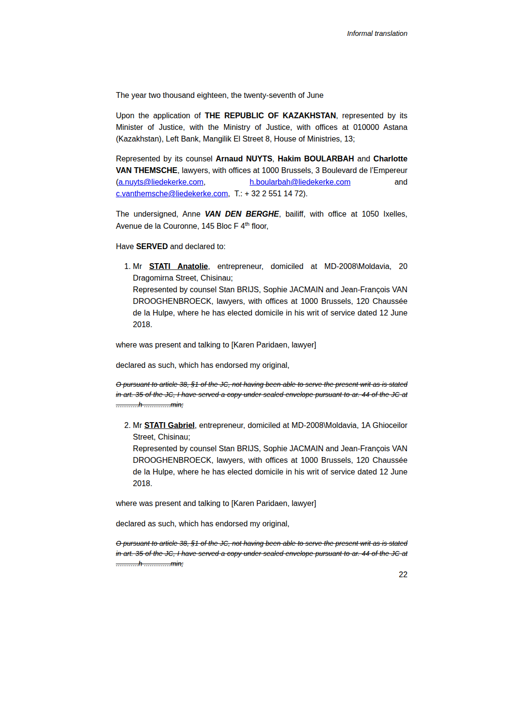Informal translation
The year two thousand eighteen, the twenty-seventh of June
Upon the application of THE REPUBLIC OF KAZAKHSTAN, represented by its Minister of Justice, with the Ministry of Justice, with offices at 010000 Astana (Kazakhstan), Left Bank, Mangilik El Street 8, House of Ministries, 13;
Represented by its counsel Arnaud NUYTS, Hakim BOULARBAH and Charlotte VAN THEMSCHE, lawyers, with offices at 1000 Brussels, 3 Boulevard de l’Empereur (a.nuyts@liedekerke.com, h.boularbah@liedekerke.com and c.vanthemsche@liedekerke.com, T.: + 32 2 551 14 72).
The undersigned, Anne VAN DEN BERGHE, bailiff, with office at 1050 Ixelles, Avenue de la Couronne, 145 Bloc F 4th floor,
Have SERVED and declared to:
Mr STATI Anatolie, entrepreneur, domiciled at MD-2008\Moldavia, 20 Dragomirna Street, Chisinau;
Represented by counsel Stan BRIJS, Sophie JACMAIN and Jean-François VAN DROOGHENBROECK, lawyers, with offices at 1000 Brussels, 120 Chaussée de la Hulpe, where he has elected domicile in his writ of service dated 12 June 2018.
where was present and talking to [Karen Paridaen, lawyer]
declared as such, which has endorsed my original,
O pursuant to article 38, §1 of the JC, not having been able to serve the present writ as is stated in art. 35 of the JC, I have served a copy under sealed envelope pursuant to ar. 44 of the JC at ............h ..............min;
Mr STATI Gabriel, entrepreneur, domiciled at MD-2008\Moldavia, 1A Ghioceilor Street, Chisinau;
Represented by counsel Stan BRIJS, Sophie JACMAIN and Jean-François VAN DROOGHENBROECK, lawyers, with offices at 1000 Brussels, 120 Chaussée de la Hulpe, where he has elected domicile in his writ of service dated 12 June 2018.
where was present and talking to [Karen Paridaen, lawyer]
declared as such, which has endorsed my original,
O pursuant to article 38, §1 of the JC, not having been able to serve the present writ as is stated in art. 35 of the JC, I have served a copy under sealed envelope pursuant to ar. 44 of the JC at ............h ..............min;
22